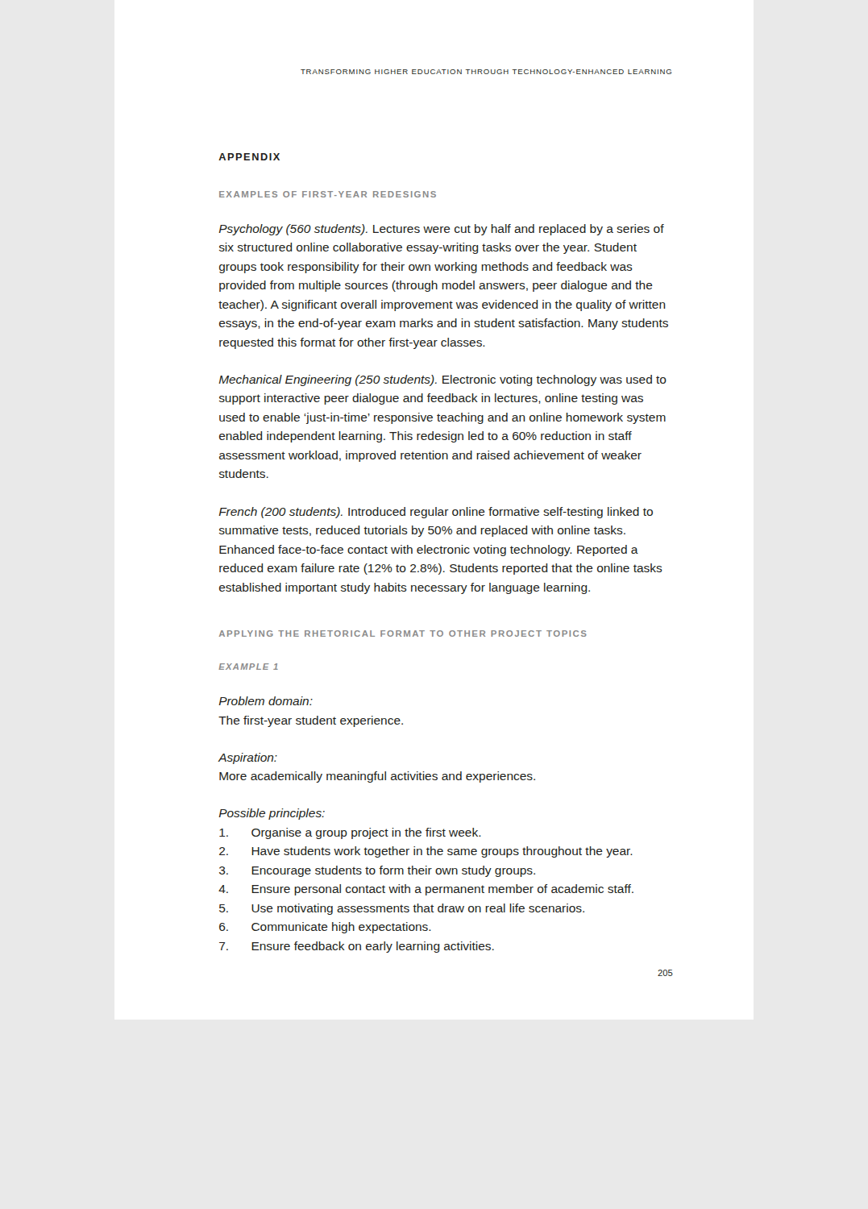Transforming higher education through technology-enhanced learning
Appendix
Examples of first-year redesigns
Psychology (560 students). Lectures were cut by half and replaced by a series of six structured online collaborative essay-writing tasks over the year. Student groups took responsibility for their own working methods and feedback was provided from multiple sources (through model answers, peer dialogue and the teacher). A significant overall improvement was evidenced in the quality of written essays, in the end-of-year exam marks and in student satisfaction. Many students requested this format for other first-year classes.
Mechanical Engineering (250 students). Electronic voting technology was used to support interactive peer dialogue and feedback in lectures, online testing was used to enable ‘just-in-time’ responsive teaching and an online homework system enabled independent learning. This redesign led to a 60% reduction in staff assessment workload, improved retention and raised achievement of weaker students.
French (200 students). Introduced regular online formative self-testing linked to summative tests, reduced tutorials by 50% and replaced with online tasks. Enhanced face-to-face contact with electronic voting technology. Reported a reduced exam failure rate (12% to 2.8%). Students reported that the online tasks established important study habits necessary for language learning.
Applying the rhetorical format to other project topics
Example 1
Problem domain:
The first-year student experience.
Aspiration:
More academically meaningful activities and experiences.
Possible principles:
Organise a group project in the first week.
Have students work together in the same groups throughout the year.
Encourage students to form their own study groups.
Ensure personal contact with a permanent member of academic staff.
Use motivating assessments that draw on real life scenarios.
Communicate high expectations.
Ensure feedback on early learning activities.
205